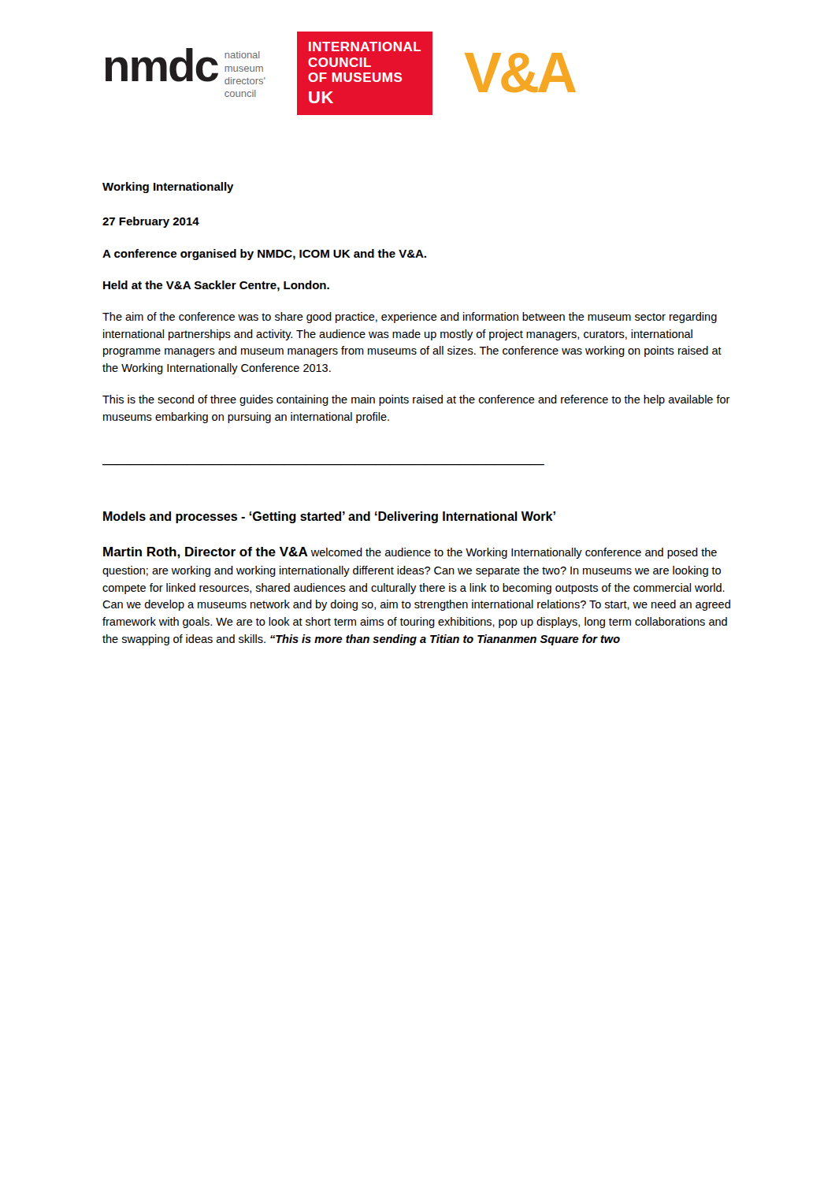nmdc
national
museum
directors'
council
INTERNATIONAL
COUNCIL
OF MUSEUMS UK
V&A
Working Internationally
27 February 2014
A conference organised by NMDC, ICOM UK and the V&A.
Held at the V&A Sackler Centre, London.
The aim of the conference was to share good practice, experience and information between the museum sector regarding international partnerships and activity. The audience was made up mostly of project managers, curators, international programme managers and museum managers from museums of all sizes. The conference was working on points raised at the Working Internationally Conference 2013.
This is the second of three guides containing the main points raised at the conference and reference to the help available for museums embarking on pursuing an international profile.
_______________________________________________________________
Models and processes - ‘Getting started’ and ‘Delivering International Work’
Martin Roth, Director of the V&A welcomed the audience to the Working Internationally conference and posed the question; are working and working internationally different ideas? Can we separate the two? In museums we are looking to compete for linked resources, shared audiences and culturally there is a link to becoming outposts of the commercial world. Can we develop a museums network and by doing so, aim to strengthen international relations? To start, we need an agreed framework with goals. We are to look at short term aims of touring exhibitions, pop up displays, long term collaborations and the swapping of ideas and skills. “This is more than sending a Titian to Tiananmen Square for two